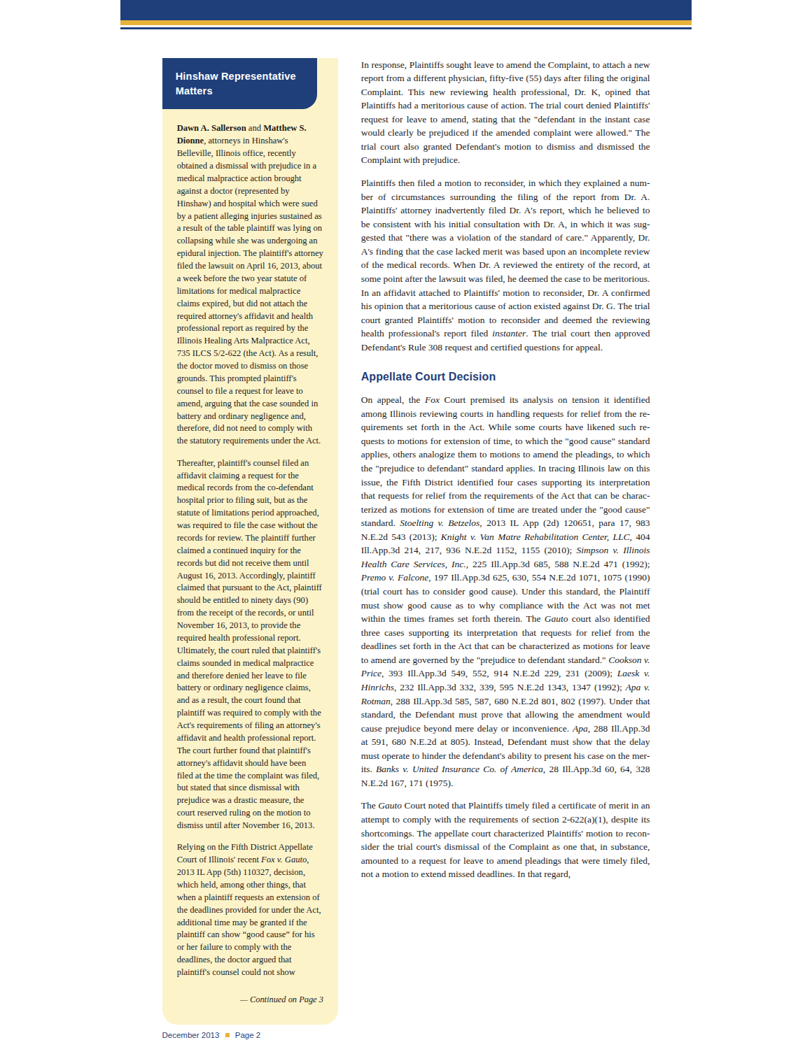Hinshaw Representative Matters
Dawn A. Sallerson and Matthew S. Dionne, attorneys in Hinshaw's Belleville, Illinois office, recently obtained a dismissal with prejudice in a medical malpractice action brought against a doctor (represented by Hinshaw) and hospital which were sued by a patient alleging injuries sustained as a result of the table plaintiff was lying on collapsing while she was undergoing an epidural injection. The plaintiff's attorney filed the lawsuit on April 16, 2013, about a week before the two year statute of limitations for medical malpractice claims expired, but did not attach the required attorney's affidavit and health professional report as required by the Illinois Healing Arts Malpractice Act, 735 ILCS 5/2-622 (the Act). As a result, the doctor moved to dismiss on those grounds. This prompted plaintiff's counsel to file a request for leave to amend, arguing that the case sounded in battery and ordinary negligence and, therefore, did not need to comply with the statutory requirements under the Act.
Thereafter, plaintiff's counsel filed an affidavit claiming a request for the medical records from the co-defendant hospital prior to filing suit, but as the statute of limitations period approached, was required to file the case without the records for review. The plaintiff further claimed a continued inquiry for the records but did not receive them until August 16, 2013. Accordingly, plaintiff claimed that pursuant to the Act, plaintiff should be entitled to ninety days (90) from the receipt of the records, or until November 16, 2013, to provide the required health professional report. Ultimately, the court ruled that plaintiff's claims sounded in medical malpractice and therefore denied her leave to file battery or ordinary negligence claims, and as a result, the court found that plaintiff was required to comply with the Act's requirements of filing an attorney's affidavit and health professional report. The court further found that plaintiff's attorney's affidavit should have been filed at the time the complaint was filed, but stated that since dismissal with prejudice was a drastic measure, the court reserved ruling on the motion to dismiss until after November 16, 2013.
Relying on the Fifth District Appellate Court of Illinois' recent Fox v. Gauto, 2013 IL App (5th) 110327, decision, which held, among other things, that when a plaintiff requests an extension of the deadlines provided for under the Act, additional time may be granted if the plaintiff can show “good cause” for his or her failure to comply with the deadlines, the doctor argued that plaintiff's counsel could not show
— Continued on Page 3
In response, Plaintiffs sought leave to amend the Complaint, to attach a new report from a different physician, fifty-five (55) days after filing the original Complaint. This new reviewing health professional, Dr. K, opined that Plaintiffs had a meritorious cause of action. The trial court denied Plaintiffs' request for leave to amend, stating that the "defendant in the instant case would clearly be prejudiced if the amended complaint were allowed." The trial court also granted Defendant's motion to dismiss and dismissed the Complaint with prejudice.
Plaintiffs then filed a motion to reconsider, in which they explained a number of circumstances surrounding the filing of the report from Dr. A. Plaintiffs' attorney inadvertently filed Dr. A's report, which he believed to be consistent with his initial consultation with Dr. A, in which it was suggested that "there was a violation of the standard of care." Apparently, Dr. A's finding that the case lacked merit was based upon an incomplete review of the medical records. When Dr. A reviewed the entirety of the record, at some point after the lawsuit was filed, he deemed the case to be meritorious. In an affidavit attached to Plaintiffs' motion to reconsider, Dr. A confirmed his opinion that a meritorious cause of action existed against Dr. G. The trial court granted Plaintiffs' motion to reconsider and deemed the reviewing health professional's report filed instanter. The trial court then approved Defendant's Rule 308 request and certified questions for appeal.
Appellate Court Decision
On appeal, the Fox Court premised its analysis on tension it identified among Illinois reviewing courts in handling requests for relief from the requirements set forth in the Act. While some courts have likened such requests to motions for extension of time, to which the "good cause" standard applies, others analogize them to motions to amend the pleadings, to which the "prejudice to defendant" standard applies. In tracing Illinois law on this issue, the Fifth District identified four cases supporting its interpretation that requests for relief from the requirements of the Act that can be characterized as motions for extension of time are treated under the "good cause" standard. Stoelting v. Betzelos, 2013 IL App (2d) 120651, para 17, 983 N.E.2d 543 (2013); Knight v. Van Matre Rehabilitation Center, LLC, 404 Ill.App.3d 214, 217, 936 N.E.2d 1152, 1155 (2010); Simpson v. Illinois Health Care Services, Inc., 225 Ill.App.3d 685, 588 N.E.2d 471 (1992); Premo v. Falcone, 197 Ill.App.3d 625, 630, 554 N.E.2d 1071, 1075 (1990)(trial court has to consider good cause). Under this standard, the Plaintiff must show good cause as to why compliance with the Act was not met within the times frames set forth therein. The Gauto court also identified three cases supporting its interpretation that requests for relief from the deadlines set forth in the Act that can be characterized as motions for leave to amend are governed by the "prejudice to defendant standard." Cookson v. Price, 393 Ill.App.3d 549, 552, 914 N.E.2d 229, 231 (2009); Laesk v. Hinrichs, 232 Ill.App.3d 332, 339, 595 N.E.2d 1343, 1347 (1992); Apa v. Rotman, 288 Ill.App.3d 585, 587, 680 N.E.2d 801, 802 (1997). Under that standard, the Defendant must prove that allowing the amendment would cause prejudice beyond mere delay or inconvenience. Apa, 288 Ill.App.3d at 591, 680 N.E.2d at 805). Instead, Defendant must show that the delay must operate to hinder the defendant's ability to present his case on the merits. Banks v. United Insurance Co. of America, 28 Ill.App.3d 60, 64, 328 N.E.2d 167, 171 (1975).
The Gauto Court noted that Plaintiffs timely filed a certificate of merit in an attempt to comply with the requirements of section 2-622(a)(1), despite its shortcomings. The appellate court characterized Plaintiffs' motion to reconsider the trial court's dismissal of the Complaint as one that, in substance, amounted to a request for leave to amend pleadings that were timely filed, not a motion to extend missed deadlines. In that regard,
December 2013 Page 2